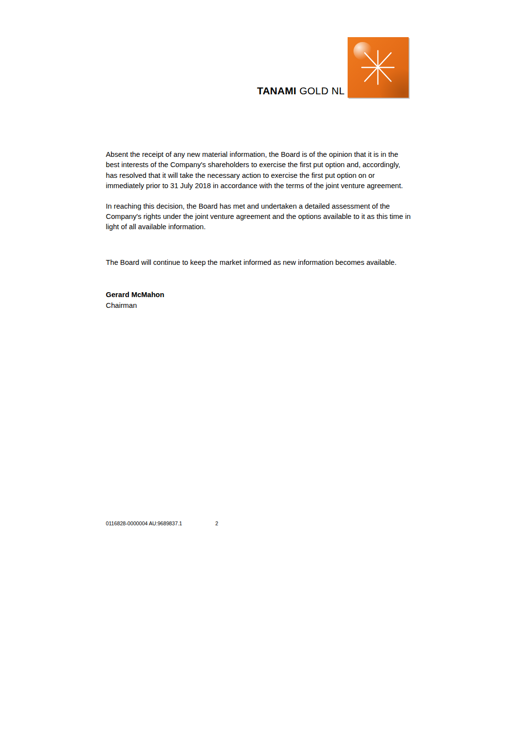TANAMI GOLD NL
Absent the receipt of any new material information, the Board is of the opinion that it is in the best interests of the Company's shareholders to exercise the first put option and, accordingly, has resolved that it will take the necessary action to exercise the first put option on or immediately prior to 31 July 2018 in accordance with the terms of the joint venture agreement.
In reaching this decision, the Board has met and undertaken a detailed assessment of the Company's rights under the joint venture agreement and the options available to it as this time in light of all available information.
The Board will continue to keep the market informed as new information becomes available.
Gerard McMahon
Chairman
0116828-0000004 AU:9689837.1 2